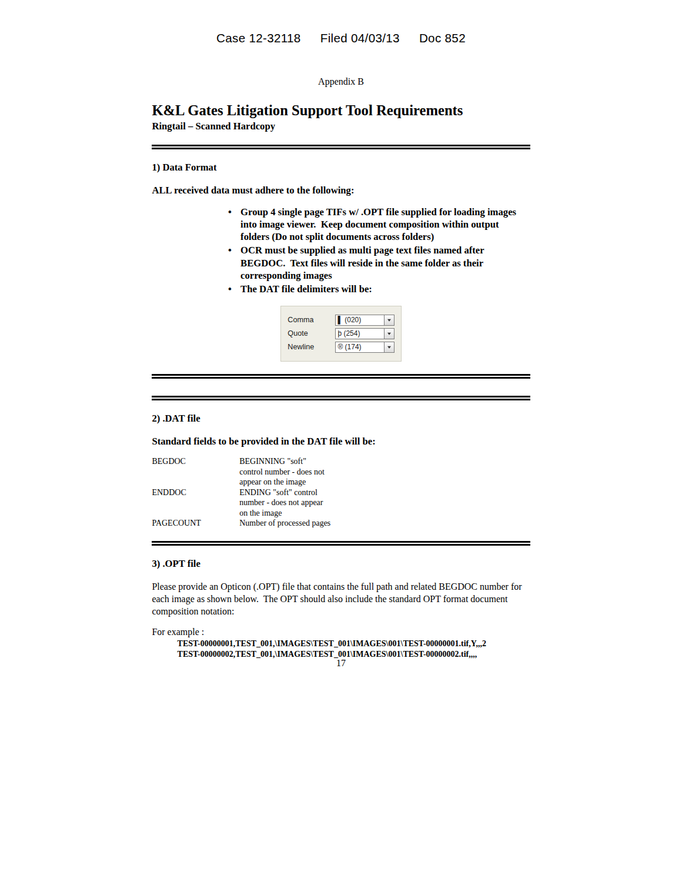Case 12-32118 Filed 04/03/13 Doc 852
Appendix B
K&L Gates Litigation Support Tool Requirements
Ringtail – Scanned Hardcopy
1) Data Format
ALL received data must adhere to the following:
Group 4 single page TIFs w/ .OPT file supplied for loading images into image viewer. Keep document composition within output folders (Do not split documents across folders)
OCR must be supplied as multi page text files named after BEGDOC. Text files will reside in the same folder as their corresponding images
The DAT file delimiters will be:
Comma
▌ (020)
Quote
þ (254)
Newline
® (174)
2) .DAT file
Standard fields to be provided in the DAT file will be:
BEGDOC BEGINNING "soft" control number - does not appear on the image
ENDDOC ENDING "soft" control number - does not appear on the image
PAGECOUNT Number of processed pages
3) .OPT file
Please provide an Opticon (.OPT) file that contains the full path and related BEGDOC number for each image as shown below. The OPT should also include the standard OPT format document composition notation:
For example :
TEST-00000001,TEST_001,\IMAGES\TEST_001\IMAGES\001\TEST-00000001.tif,Y,,,2
TEST-00000002,TEST_001,\IMAGES\TEST_001\IMAGES\001\TEST-00000002.tif,,,,
17